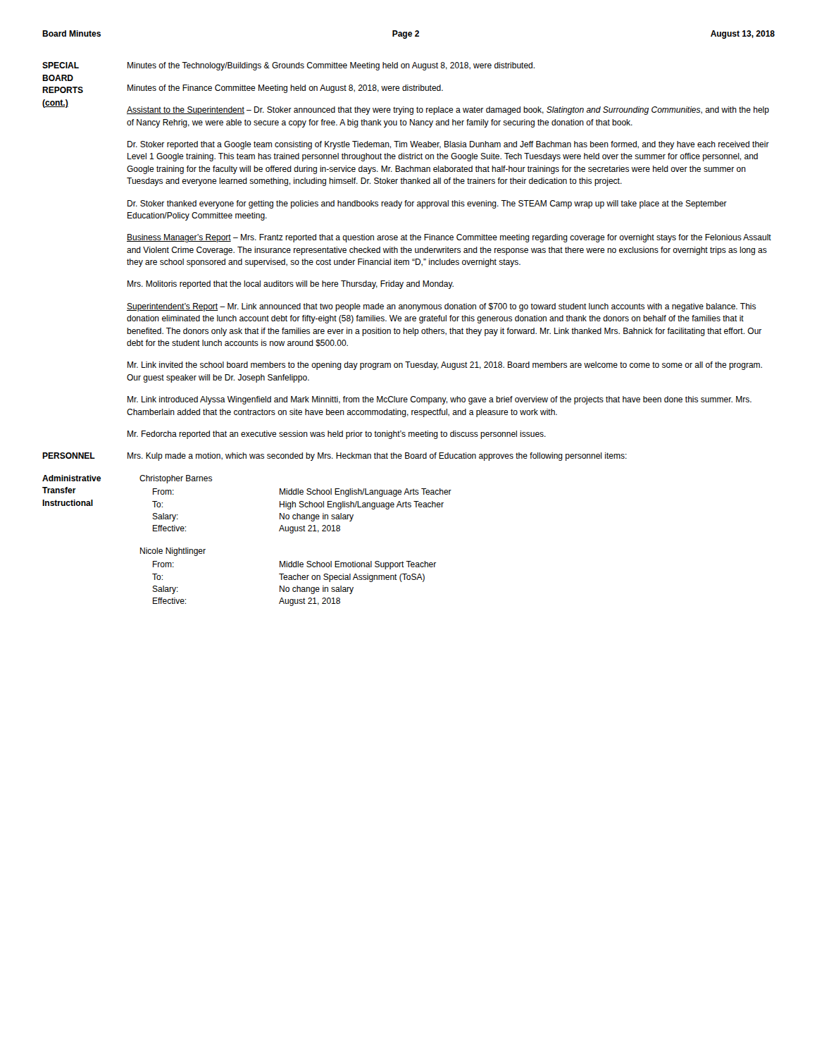Board Minutes
Page 2
August 13, 2018
| SPECIAL BOARD REPORTS (cont.) | Minutes of the Technology/Buildings & Grounds Committee Meeting held on August 8, 2018, were distributed. Minutes of the Finance Committee Meeting held on August 8, 2018, were distributed. Assistant to the Superintendent – Dr. Stoker announced that they were trying to replace a water damaged book, Slatington and Surrounding Communities , and with the help of Nancy Rehrig, we were able to secure a copy for free. A big thank you to Nancy and her family for securing the donation of that book. Dr. Stoker reported that a Google team consisting of Krystle Tiedeman, Tim Weaber, Blasia Dunham and Jeff Bachman has been formed, and they have each received their Level 1 Google training. This team has trained personnel throughout the district on the Google Suite. Tech Tuesdays were held over the summer for office personnel, and Google training for the faculty will be offered during in-service days. Mr. Bachman elaborated that half-hour trainings for the secretaries were held over the summer on Tuesdays and everyone learned something, including himself. Dr. Stoker thanked all of the trainers for their dedication to this project. Dr. Stoker thanked everyone for getting the policies and handbooks ready for approval this evening. The STEAM Camp wrap up will take place at the September Education/Policy Committee meeting. Business Manager’s Report – Mrs. Frantz reported that a question arose at the Finance Committee meeting regarding coverage for overnight stays for the Felonious Assault and Violent Crime Coverage. The insurance representative checked with the underwriters and the response was that there were no exclusions for overnight trips as long as they are school sponsored and supervised, so the cost under Financial item “D,” includes overnight stays. Mrs. Molitoris reported that the local auditors will be here Thursday, Friday and Monday. Superintendent’s Report – Mr. Link announced that two people made an anonymous donation of $700 to go toward student lunch accounts with a negative balance. This donation eliminated the lunch account debt for fifty-eight (58) families. We are grateful for this generous donation and thank the donors on behalf of the families that it benefited. The donors only ask that if the families are ever in a position to help others, that they pay it forward. Mr. Link thanked Mrs. Bahnick for facilitating that effort. Our debt for the student lunch accounts is now around $500.00. Mr. Link invited the school board members to the opening day program on Tuesday, August 21, 2018. Board members are welcome to come to some or all of the program. Our guest speaker will be Dr. Joseph Sanfelippo. Mr. Link introduced Alyssa Wingenfield and Mark Minnitti, from the McClure Company, who gave a brief overview of the projects that have been done this summer. Mrs. Chamberlain added that the contractors on site have been accommodating, respectful, and a pleasure to work with. Mr. Fedorcha reported that an executive session was held prior to tonight’s meeting to discuss personnel issues. |
| PERSONNEL | Mrs. Kulp made a motion, which was seconded by Mrs. Heckman that the Board of Education approves the following personnel items: |
| Administrative Transfer Instructional | Christopher Barnes / From: / Middle School English/Language Arts Teacher / / To: / High School English/Language Arts Teacher / / Salary: / No change in salary / / Effective: / August 21, 2018 / Nicole Nightlinger / From: / Middle School Emotional Support Teacher / / To: / Teacher on Special Assignment (ToSA) / / Salary: / No change in salary / / Effective: / August 21, 2018 / |